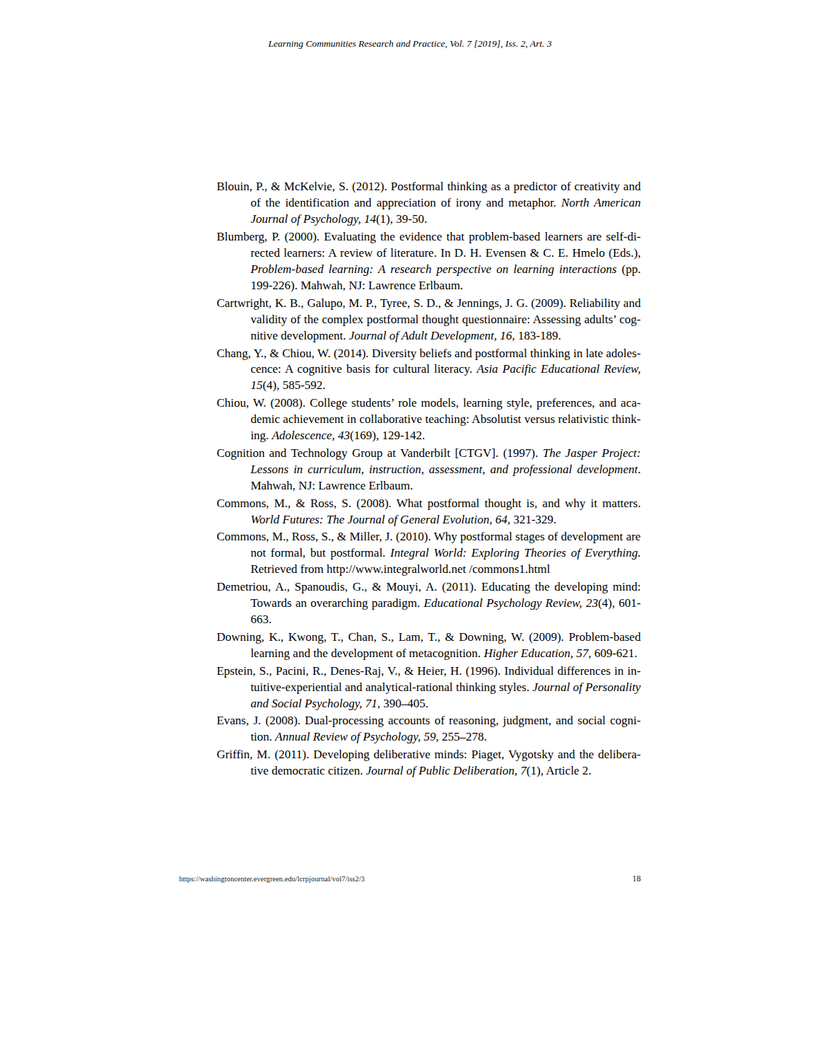Learning Communities Research and Practice, Vol. 7 [2019], Iss. 2, Art. 3
Blouin, P., & McKelvie, S. (2012). Postformal thinking as a predictor of creativity and of the identification and appreciation of irony and metaphor. North American Journal of Psychology, 14(1), 39-50.
Blumberg, P. (2000). Evaluating the evidence that problem-based learners are self-directed learners: A review of literature. In D. H. Evensen & C. E. Hmelo (Eds.), Problem-based learning: A research perspective on learning interactions (pp. 199-226). Mahwah, NJ: Lawrence Erlbaum.
Cartwright, K. B., Galupo, M. P., Tyree, S. D., & Jennings, J. G. (2009). Reliability and validity of the complex postformal thought questionnaire: Assessing adults’ cognitive development. Journal of Adult Development, 16, 183-189.
Chang, Y., & Chiou, W. (2014). Diversity beliefs and postformal thinking in late adolescence: A cognitive basis for cultural literacy. Asia Pacific Educational Review, 15(4), 585-592.
Chiou, W. (2008). College students’ role models, learning style, preferences, and academic achievement in collaborative teaching: Absolutist versus relativistic thinking. Adolescence, 43(169), 129-142.
Cognition and Technology Group at Vanderbilt [CTGV]. (1997). The Jasper Project: Lessons in curriculum, instruction, assessment, and professional development. Mahwah, NJ: Lawrence Erlbaum.
Commons, M., & Ross, S. (2008). What postformal thought is, and why it matters. World Futures: The Journal of General Evolution, 64, 321-329.
Commons, M., Ross, S., & Miller, J. (2010). Why postformal stages of development are not formal, but postformal. Integral World: Exploring Theories of Everything. Retrieved from http://www.integralworld.net /commons1.html
Demetriou, A., Spanoudis, G., & Mouyi, A. (2011). Educating the developing mind: Towards an overarching paradigm. Educational Psychology Review, 23(4), 601-663.
Downing, K., Kwong, T., Chan, S., Lam, T., & Downing, W. (2009). Problem-based learning and the development of metacognition. Higher Education, 57, 609-621.
Epstein, S., Pacini, R., Denes-Raj, V., & Heier, H. (1996). Individual differences in intuitive-experiential and analytical-rational thinking styles. Journal of Personality and Social Psychology, 71, 390–405.
Evans, J. (2008). Dual-processing accounts of reasoning, judgment, and social cognition. Annual Review of Psychology, 59, 255–278.
Griffin, M. (2011). Developing deliberative minds: Piaget, Vygotsky and the deliberative democratic citizen. Journal of Public Deliberation, 7(1), Article 2.
https://washingtoncenter.evergreen.edu/lcrpjournal/vol7/iss2/3 18